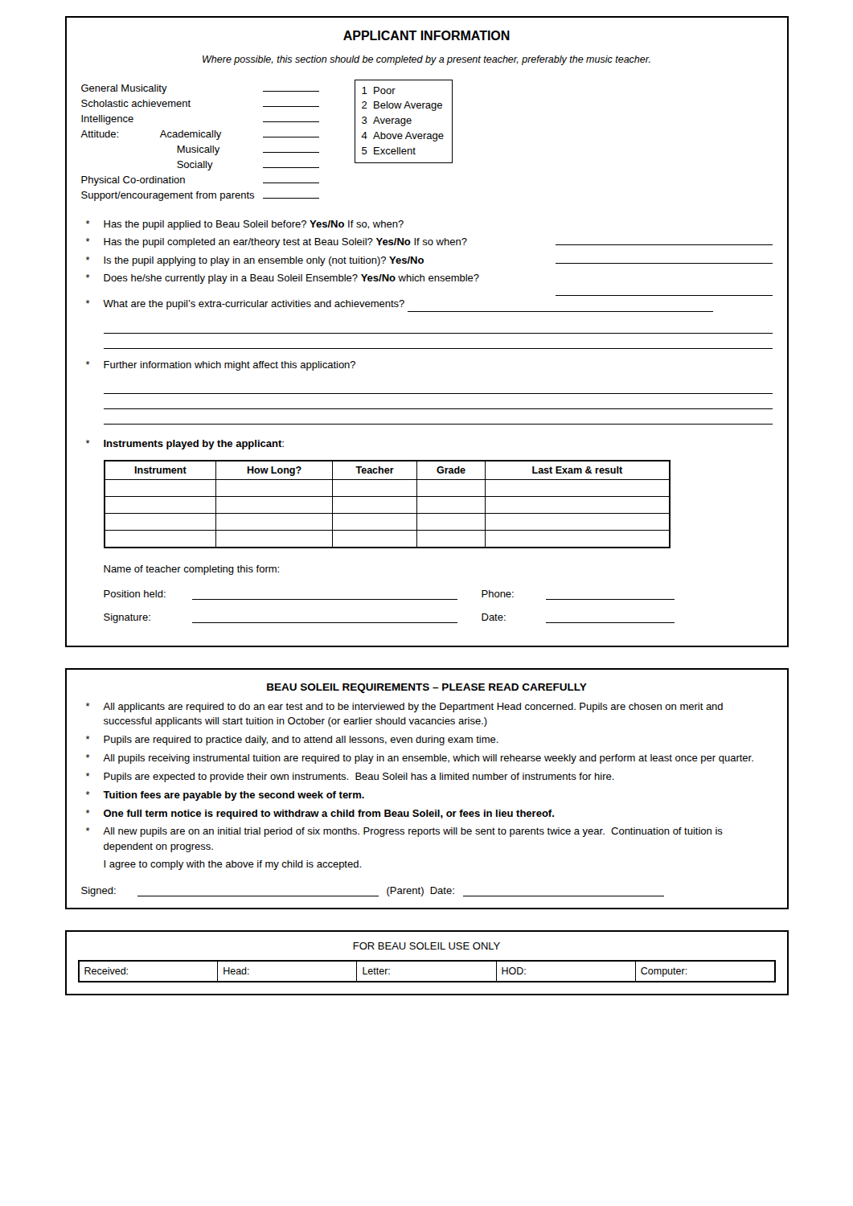APPLICANT INFORMATION
Where possible, this section should be completed by a present teacher, preferably the music teacher.
| General Musicality | |
| Scholastic achievement | |
| Intelligence | |
| Attitude: Academically | |
| Musically | |
| Socially | |
| Physical Co-ordination | |
| Support/encouragement from parents | |
1 Poor
2 Below Average
3 Average
4 Above Average
5 Excellent
Has the pupil applied to Beau Soleil before? Yes/No If so, when?
Has the pupil completed an ear/theory test at Beau Soleil? Yes/No If so when?
Is the pupil applying to play in an ensemble only (not tuition)? Yes/No
Does he/she currently play in a Beau Soleil Ensemble? Yes/No which ensemble?
What are the pupil’s extra-curricular activities and achievements?
Further information which might affect this application?
Instruments played by the applicant:
| Instrument | How Long? | Teacher | Grade | Last Exam & result |
| --- | --- | --- | --- | --- |
Name of teacher completing this form:
Position held:
Phone:
Signature:
Date:
BEAU SOLEIL REQUIREMENTS – PLEASE READ CAREFULLY
All applicants are required to do an ear test and to be interviewed by the Department Head concerned. Pupils are chosen on merit and successful applicants will start tuition in October (or earlier should vacancies arise.)
Pupils are required to practice daily, and to attend all lessons, even during exam time.
All pupils receiving instrumental tuition are required to play in an ensemble, which will rehearse weekly and perform at least once per quarter.
Pupils are expected to provide their own instruments. Beau Soleil has a limited number of instruments for hire.
Tuition fees are payable by the second week of term.
One full term notice is required to withdraw a child from Beau Soleil, or fees in lieu thereof.
All new pupils are on an initial trial period of six months. Progress reports will be sent to parents twice a year. Continuation of tuition is dependent on progress.
I agree to comply with the above if my child is accepted.
Signed:
(Parent) Date:
FOR BEAU SOLEIL USE ONLY
| Received: | Head: | Letter: | HOD: | Computer: |